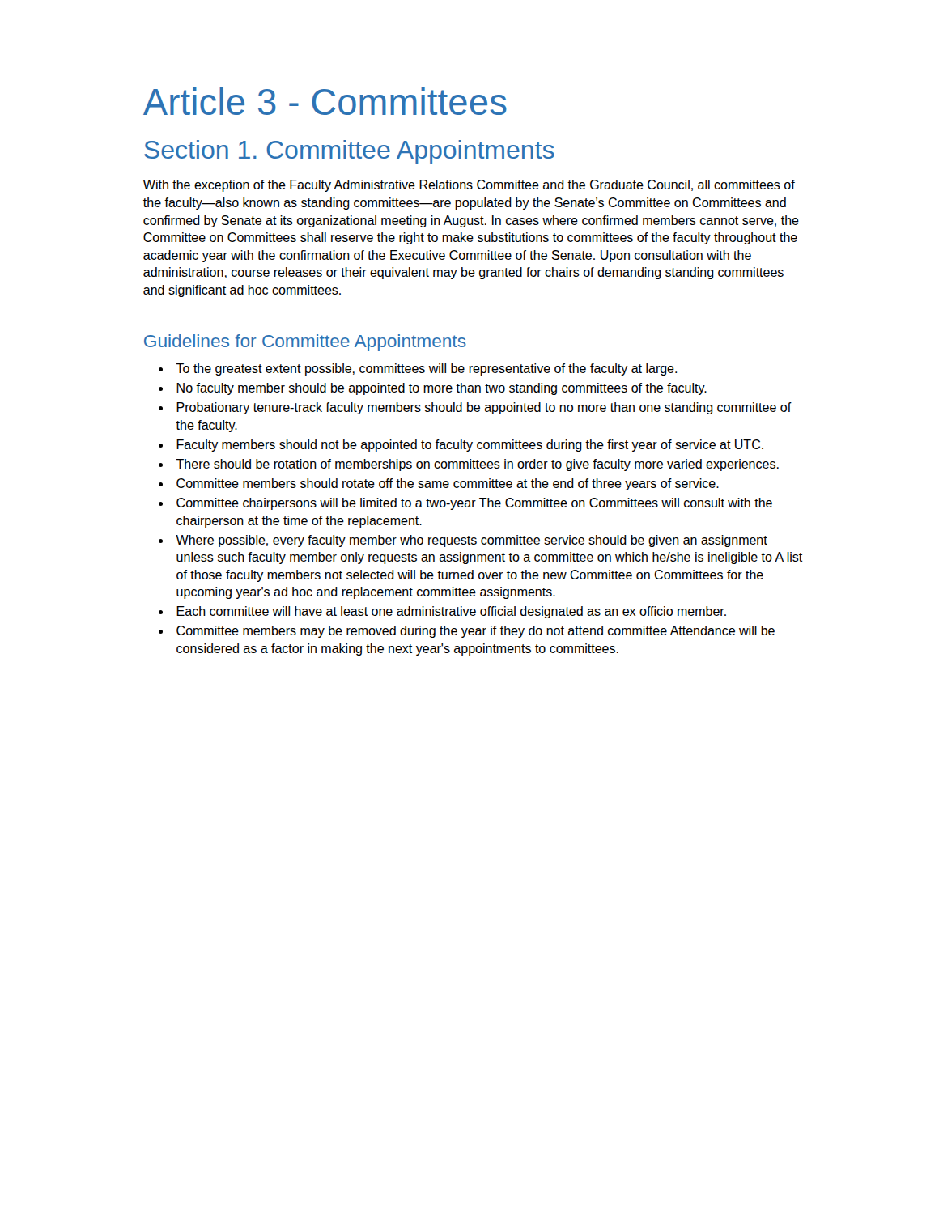Article 3 - Committees
Section 1. Committee Appointments
With the exception of the Faculty Administrative Relations Committee and the Graduate Council, all committees of the faculty—also known as standing committees—are populated by the Senate’s Committee on Committees and confirmed by Senate at its organizational meeting in August. In cases where confirmed members cannot serve, the Committee on Committees shall reserve the right to make substitutions to committees of the faculty throughout the academic year with the confirmation of the Executive Committee of the Senate. Upon consultation with the administration, course releases or their equivalent may be granted for chairs of demanding standing committees and significant ad hoc committees.
Guidelines for Committee Appointments
To the greatest extent possible, committees will be representative of the faculty at large.
No faculty member should be appointed to more than two standing committees of the faculty.
Probationary tenure-track faculty members should be appointed to no more than one standing committee of the faculty.
Faculty members should not be appointed to faculty committees during the first year of service at UTC.
There should be rotation of memberships on committees in order to give faculty more varied experiences.
Committee members should rotate off the same committee at the end of three years of service.
Committee chairpersons will be limited to a two-year The Committee on Committees will consult with the chairperson at the time of the replacement.
Where possible, every faculty member who requests committee service should be given an assignment unless such faculty member only requests an assignment to a committee on which he/she is ineligible to A list of those faculty members not selected will be turned over to the new Committee on Committees for the upcoming year's ad hoc and replacement committee assignments.
Each committee will have at least one administrative official designated as an ex officio member.
Committee members may be removed during the year if they do not attend committee Attendance will be considered as a factor in making the next year's appointments to committees.